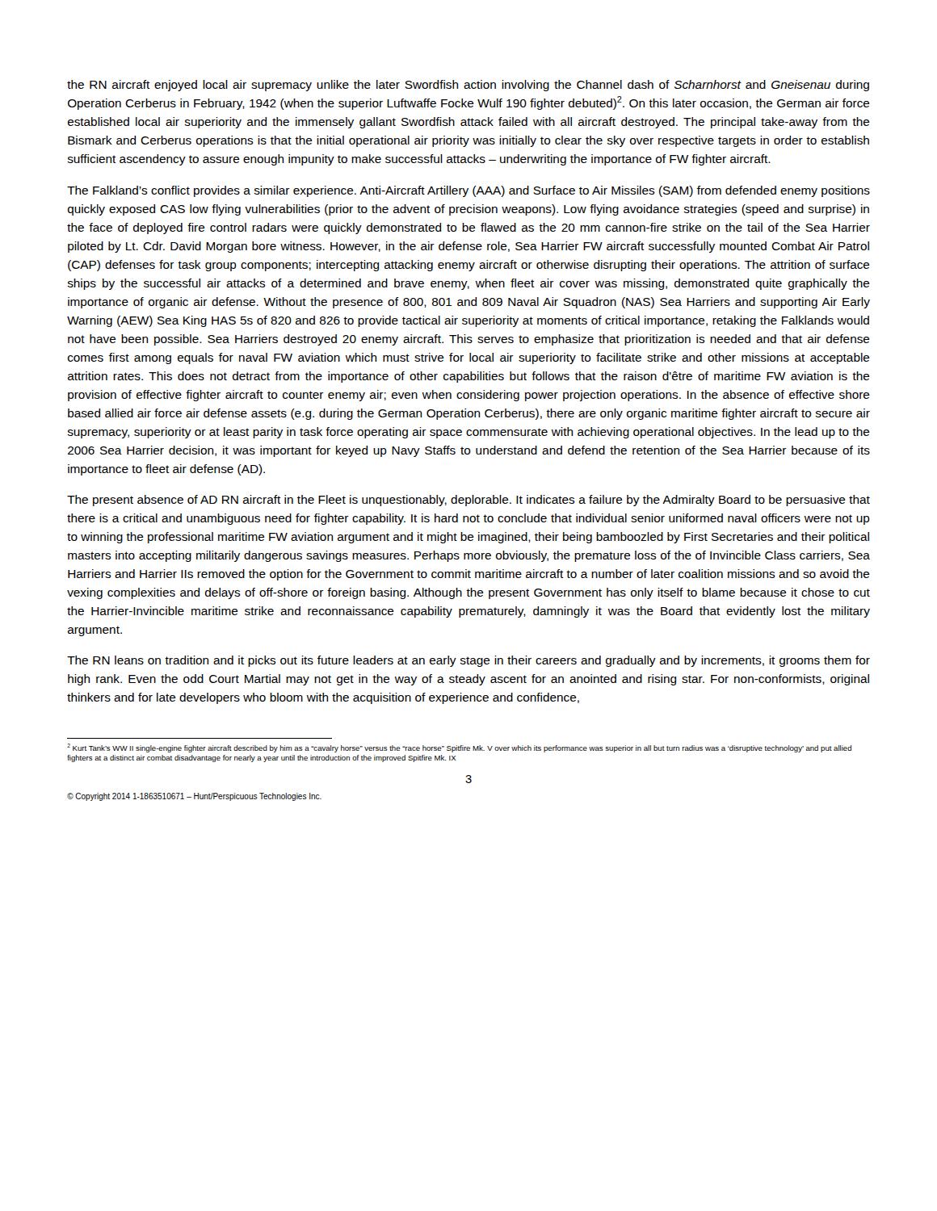the RN aircraft enjoyed local air supremacy unlike the later Swordfish action involving the Channel dash of Scharnhorst and Gneisenau during Operation Cerberus in February, 1942 (when the superior Luftwaffe Focke Wulf 190 fighter debuted)2. On this later occasion, the German air force established local air superiority and the immensely gallant Swordfish attack failed with all aircraft destroyed. The principal take-away from the Bismark and Cerberus operations is that the initial operational air priority was initially to clear the sky over respective targets in order to establish sufficient ascendency to assure enough impunity to make successful attacks – underwriting the importance of FW fighter aircraft.
The Falkland’s conflict provides a similar experience. Anti-Aircraft Artillery (AAA) and Surface to Air Missiles (SAM) from defended enemy positions quickly exposed CAS low flying vulnerabilities (prior to the advent of precision weapons). Low flying avoidance strategies (speed and surprise) in the face of deployed fire control radars were quickly demonstrated to be flawed as the 20 mm cannon-fire strike on the tail of the Sea Harrier piloted by Lt. Cdr. David Morgan bore witness. However, in the air defense role, Sea Harrier FW aircraft successfully mounted Combat Air Patrol (CAP) defenses for task group components; intercepting attacking enemy aircraft or otherwise disrupting their operations. The attrition of surface ships by the successful air attacks of a determined and brave enemy, when fleet air cover was missing, demonstrated quite graphically the importance of organic air defense. Without the presence of 800, 801 and 809 Naval Air Squadron (NAS) Sea Harriers and supporting Air Early Warning (AEW) Sea King HAS 5s of 820 and 826 to provide tactical air superiority at moments of critical importance, retaking the Falklands would not have been possible. Sea Harriers destroyed 20 enemy aircraft. This serves to emphasize that prioritization is needed and that air defense comes first among equals for naval FW aviation which must strive for local air superiority to facilitate strike and other missions at acceptable attrition rates. This does not detract from the importance of other capabilities but follows that the raison d'être of maritime FW aviation is the provision of effective fighter aircraft to counter enemy air; even when considering power projection operations. In the absence of effective shore based allied air force air defense assets (e.g. during the German Operation Cerberus), there are only organic maritime fighter aircraft to secure air supremacy, superiority or at least parity in task force operating air space commensurate with achieving operational objectives. In the lead up to the 2006 Sea Harrier decision, it was important for keyed up Navy Staffs to understand and defend the retention of the Sea Harrier because of its importance to fleet air defense (AD).
The present absence of AD RN aircraft in the Fleet is unquestionably, deplorable. It indicates a failure by the Admiralty Board to be persuasive that there is a critical and unambiguous need for fighter capability. It is hard not to conclude that individual senior uniformed naval officers were not up to winning the professional maritime FW aviation argument and it might be imagined, their being bamboozled by First Secretaries and their political masters into accepting militarily dangerous savings measures. Perhaps more obviously, the premature loss of the of Invincible Class carriers, Sea Harriers and Harrier IIs removed the option for the Government to commit maritime aircraft to a number of later coalition missions and so avoid the vexing complexities and delays of off-shore or foreign basing. Although the present Government has only itself to blame because it chose to cut the Harrier-Invincible maritime strike and reconnaissance capability prematurely, damningly it was the Board that evidently lost the military argument.
The RN leans on tradition and it picks out its future leaders at an early stage in their careers and gradually and by increments, it grooms them for high rank. Even the odd Court Martial may not get in the way of a steady ascent for an anointed and rising star. For non-conformists, original thinkers and for late developers who bloom with the acquisition of experience and confidence,
2 Kurt Tank’s WW II single-engine fighter aircraft described by him as a “cavalry horse” versus the “race horse” Spitfire Mk. V over which its performance was superior in all but turn radius was a ‘disruptive technology’ and put allied fighters at a distinct air combat disadvantage for nearly a year until the introduction of the improved Spitfire Mk. IX
3
© Copyright 2014 1-1863510671 – Hunt/Perspicuous Technologies Inc.